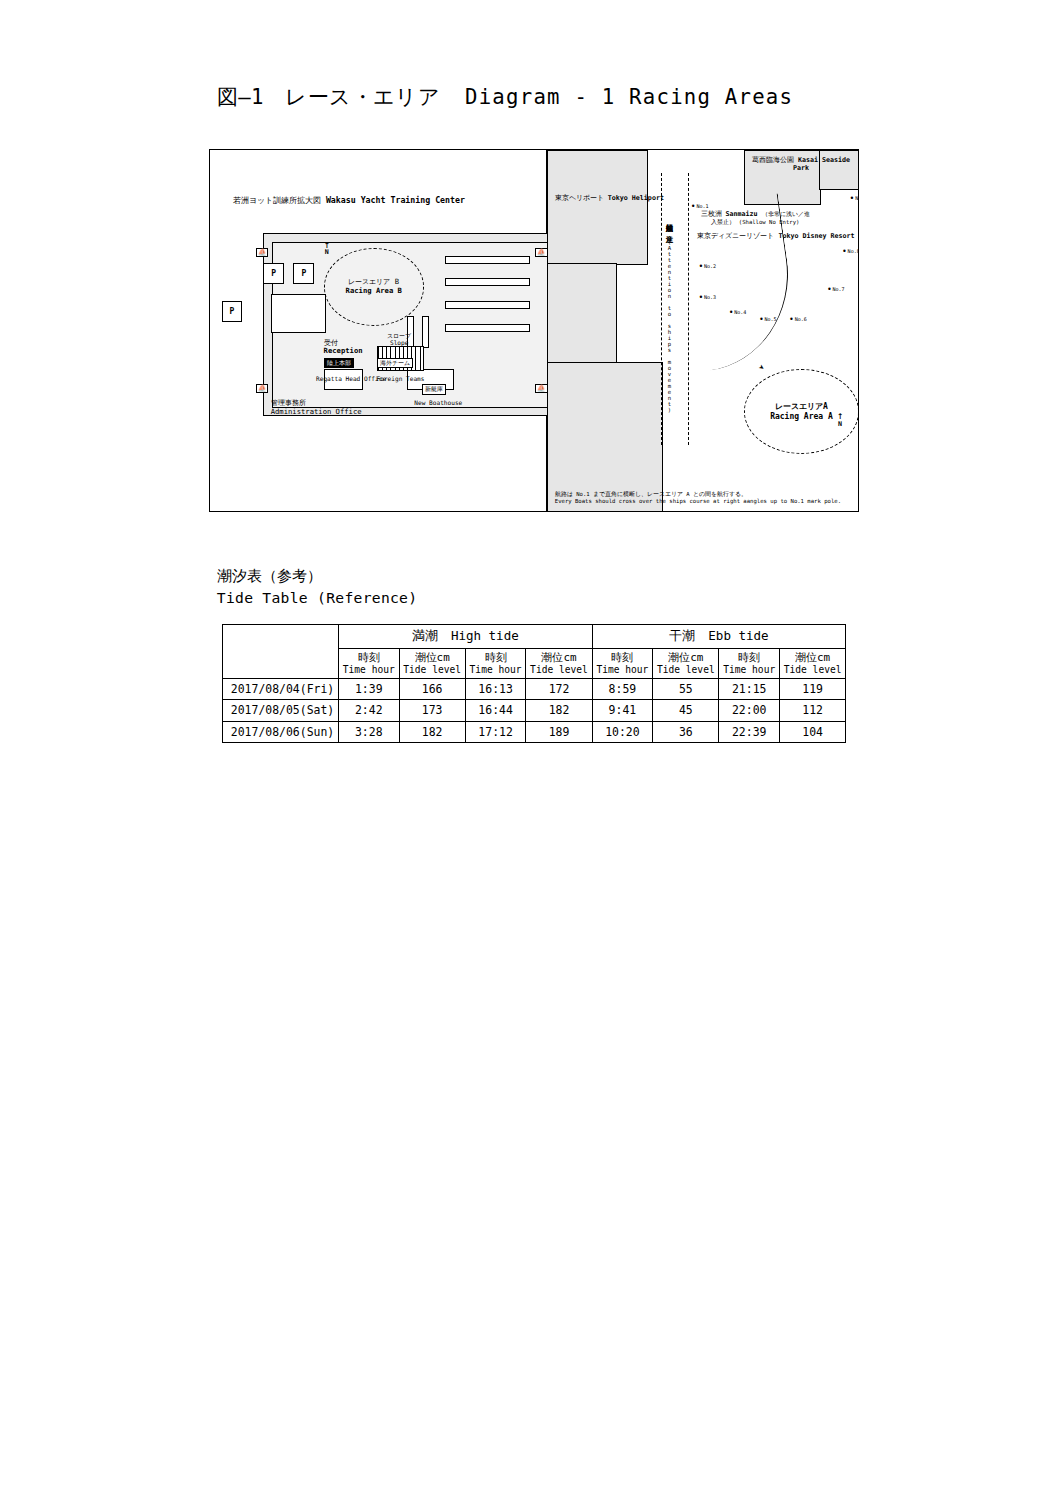図—1　レース・エリアDiagram - 1 Racing Areas
若洲ヨット訓練所拡大図 Wakasu Yacht Training Center
↑ N
レースエリア B
Racing Area B
P
P
P
スロープ
Slope
受付 Reception
陸上本部
海外チーム
Regatta Head Office
Foreign Teams
新艇庫
New Boathouse
管理事務所 Administration Office
⛵
⛵
⛵
⛵
東京ヘリポート Tokyo Heliport
葛西臨海公園 Kasai Seaside Park
三枚洲 Sanmaizu （非常に浅い／進入禁止） (Shallow No Entry)
東京ディズニーリゾート Tokyo Disney Resort
航行船舶に注意 (Attention to ships movement)
➤
No.1
No.2
No.3
No.4
No.5
No.6
No.7
No.8
No.9
レースエリアA
Racing Area A
↑ N
航路は No.1 まで直角に横断し、レースエリア A との間を航行する。
Every Boats should cross over the ships course at right aangles up to No.1 mark pole.
潮汐表（参考）
Tide Table (Reference)
| | 満潮 High tide | 干潮 Ebb tide |
| --- | --- | --- |
| 時刻 Time hour | 潮位cm Tide level | 時刻 Time hour | 潮位cm Tide level | 時刻 Time hour | 潮位cm Tide level | 時刻 Time hour | 潮位cm Tide level |
| 2017/08/04(Fri) | 1:39 | 166 | 16:13 | 172 | 8:59 | 55 | 21:15 | 119 |
| 2017/08/05(Sat) | 2:42 | 173 | 16:44 | 182 | 9:41 | 45 | 22:00 | 112 |
| 2017/08/06(Sun) | 3:28 | 182 | 17:12 | 189 | 10:20 | 36 | 22:39 | 104 |